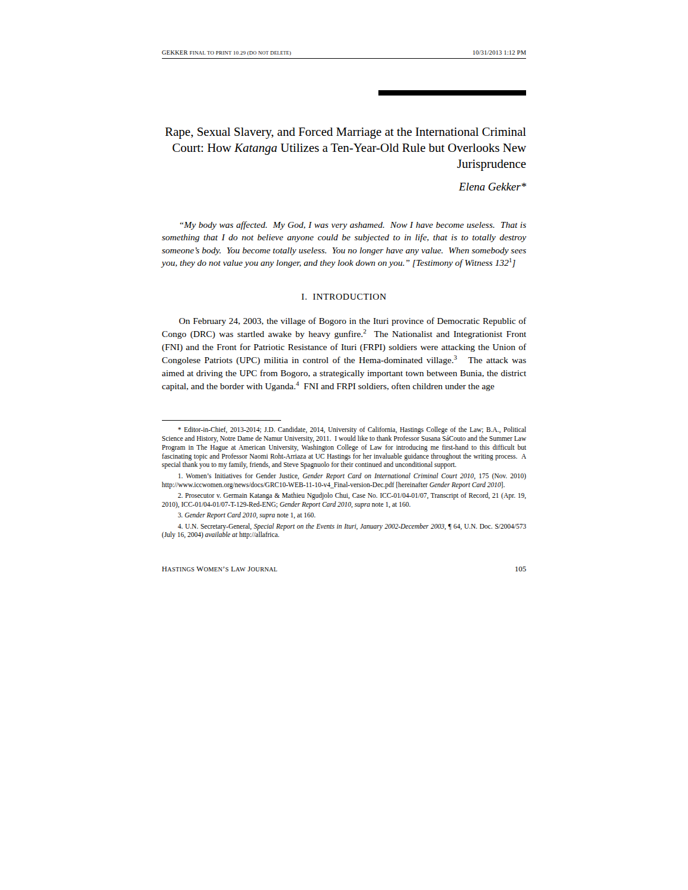Gekker final to print 10.29 (DO NOT DELETE)
10/31/2013 1:12 PM
Rape, Sexual Slavery, and Forced Marriage at the International Criminal Court: How Katanga Utilizes a Ten-Year-Old Rule but Overlooks New Jurisprudence
Elena Gekker*
“My body was affected. My God, I was very ashamed. Now I have become useless. That is something that I do not believe anyone could be subjected to in life, that is to totally destroy someone’s body. You become totally useless. You no longer have any value. When somebody sees you, they do not value you any longer, and they look down on you.” [Testimony of Witness 1321]
I. INTRODUCTION
On February 24, 2003, the village of Bogoro in the Ituri province of Democratic Republic of Congo (DRC) was startled awake by heavy gunfire.2 The Nationalist and Integrationist Front (FNI) and the Front for Patriotic Resistance of Ituri (FRPI) soldiers were attacking the Union of Congolese Patriots (UPC) militia in control of the Hema-dominated village.3 The attack was aimed at driving the UPC from Bogoro, a strategically important town between Bunia, the district capital, and the border with Uganda.4 FNI and FRPI soldiers, often children under the age
* Editor-in-Chief, 2013-2014; J.D. Candidate, 2014, University of California, Hastings College of the Law; B.A., Political Science and History, Notre Dame de Namur University, 2011. I would like to thank Professor Susana SáCouto and the Summer Law Program in The Hague at American University, Washington College of Law for introducing me first-hand to this difficult but fascinating topic and Professor Naomi Roht-Arriaza at UC Hastings for her invaluable guidance throughout the writing process. A special thank you to my family, friends, and Steve Spagnuolo for their continued and unconditional support.
1. Women’s Initiatives for Gender Justice, Gender Report Card on International Criminal Court 2010, 175 (Nov. 2010) http://www.iccwomen.org/news/docs/GRC10-WEB-11-10-v4_Final-version-Dec.pdf [hereinafter Gender Report Card 2010].
2. Prosecutor v. Germain Katanga & Mathieu Ngudjolo Chui, Case No. ICC-01/04-01/07, Transcript of Record, 21 (Apr. 19, 2010), ICC-01/04-01/07-T-129-Red-ENG; Gender Report Card 2010, supra note 1, at 160.
3. Gender Report Card 2010, supra note 1, at 160.
4. U.N. Secretary-General, Special Report on the Events in Ituri, January 2002-December 2003, ¶ 64, U.N. Doc. S/2004/573 (July 16, 2004) available at http://allafrica.
HASTINGS WOMEN’S LAW JOURNAL
105